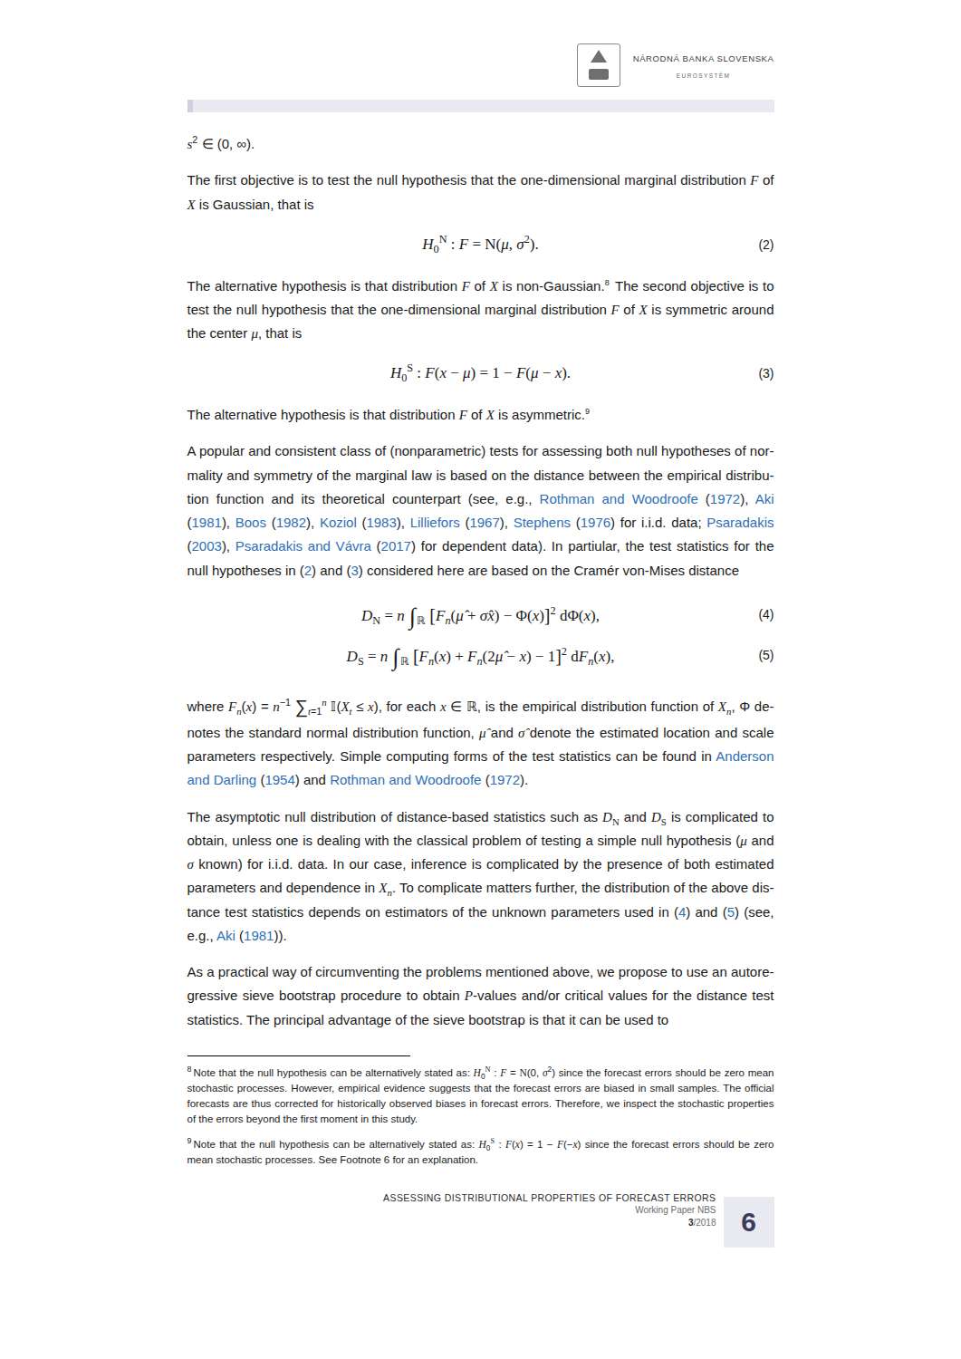NÁRODNÁ BANKA SLOVENSKA
EUROSYSTÉM
s2 ∈ (0, ∞).
The first objective is to test the null hypothesis that the one-dimensional marginal distribution F of X is Gaussian, that is
H0N : F = N(μ, σ2). (2)
The alternative hypothesis is that distribution F of X is non-Gaussian.8 The second objective is to test the null hypothesis that the one-dimensional marginal distribution F of X is symmetric around the center μ, that is
H0S : F(x − μ) = 1 − F(μ − x). (3)
The alternative hypothesis is that distribution F of X is asymmetric.9
A popular and consistent class of (nonparametric) tests for assessing both null hypotheses of normality and symmetry of the marginal law is based on the distance between the empirical distribution function and its theoretical counterpart (see, e.g., Rothman and Woodroofe (1972), Aki (1981), Boos (1982), Koziol (1983), Lilliefors (1967), Stephens (1976) for i.i.d. data; Psaradakis (2003), Psaradakis and Vávra (2017) for dependent data). In partiular, the test statistics for the null hypotheses in (2) and (3) considered here are based on the Cramér von-Mises distance
DN = n ∫ℝ [Fn(μ̂ + σ̂x) − Φ(x)]2 dΦ(x), (4)
DS = n ∫ℝ [Fn(x) + Fn(2μ̂ − x) − 1]2 dFn(x), (5)
where Fn(x) = n−1 ∑t=1n 𝕀(Xt ≤ x), for each x ∈ ℝ, is the empirical distribution function of Xn, Φ denotes the standard normal distribution function, μ̂ and σ̂ denote the estimated location and scale parameters respectively. Simple computing forms of the test statistics can be found in Anderson and Darling (1954) and Rothman and Woodroofe (1972).
The asymptotic null distribution of distance-based statistics such as DN and DS is complicated to obtain, unless one is dealing with the classical problem of testing a simple null hypothesis (μ and σ known) for i.i.d. data. In our case, inference is complicated by the presence of both estimated parameters and dependence in Xn. To complicate matters further, the distribution of the above distance test statistics depends on estimators of the unknown parameters used in (4) and (5) (see, e.g., Aki (1981)).
As a practical way of circumventing the problems mentioned above, we propose to use an autoregressive sieve bootstrap procedure to obtain P-values and/or critical values for the distance test statistics. The principal advantage of the sieve bootstrap is that it can be used to
8 Note that the null hypothesis can be alternatively stated as: H0N : F = N(0, σ2) since the forecast errors should be zero mean stochastic processes. However, empirical evidence suggests that the forecast errors are biased in small samples. The official forecasts are thus corrected for historically observed biases in forecast errors. Therefore, we inspect the stochastic properties of the errors beyond the first moment in this study.
9 Note that the null hypothesis can be alternatively stated as: H0S : F(x) = 1 − F(−x) since the forecast errors should be zero mean stochastic processes. See Footnote 6 for an explanation.
Assessing Distributional Properties of Forecast Errors
Working Paper NBS
3/2018
6